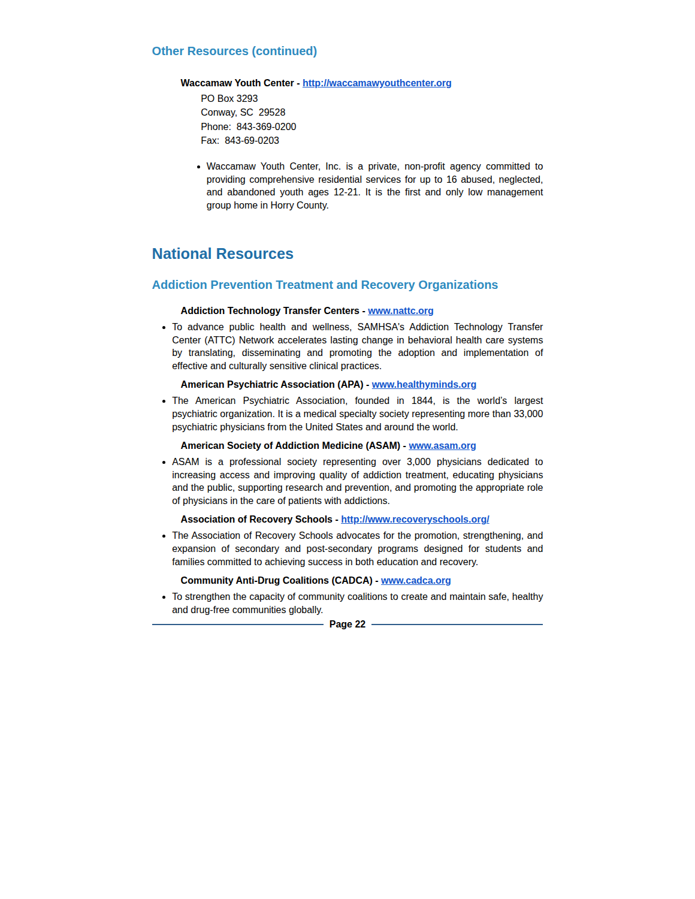Other Resources (continued)
Waccamaw Youth Center - http://waccamawyouthcenter.org
PO Box 3293
Conway, SC 29528
Phone: 843-369-0200
Fax: 843-69-0203
Waccamaw Youth Center, Inc. is a private, non-profit agency committed to providing comprehensive residential services for up to 16 abused, neglected, and abandoned youth ages 12-21. It is the first and only low management group home in Horry County.
National Resources
Addiction Prevention Treatment and Recovery Organizations
Addiction Technology Transfer Centers - www.nattc.org
To advance public health and wellness, SAMHSA's Addiction Technology Transfer Center (ATTC) Network accelerates lasting change in behavioral health care systems by translating, disseminating and promoting the adoption and implementation of effective and culturally sensitive clinical practices.
American Psychiatric Association (APA) - www.healthyminds.org
The American Psychiatric Association, founded in 1844, is the world’s largest psychiatric organization. It is a medical specialty society representing more than 33,000 psychiatric physicians from the United States and around the world.
American Society of Addiction Medicine (ASAM) - www.asam.org
ASAM is a professional society representing over 3,000 physicians dedicated to increasing access and improving quality of addiction treatment, educating physicians and the public, supporting research and prevention, and promoting the appropriate role of physicians in the care of patients with addictions.
Association of Recovery Schools - http://www.recoveryschools.org/
The Association of Recovery Schools advocates for the promotion, strengthening, and expansion of secondary and post-secondary programs designed for students and families committed to achieving success in both education and recovery.
Community Anti-Drug Coalitions (CADCA) - www.cadca.org
To strengthen the capacity of community coalitions to create and maintain safe, healthy and drug-free communities globally.
Page 22